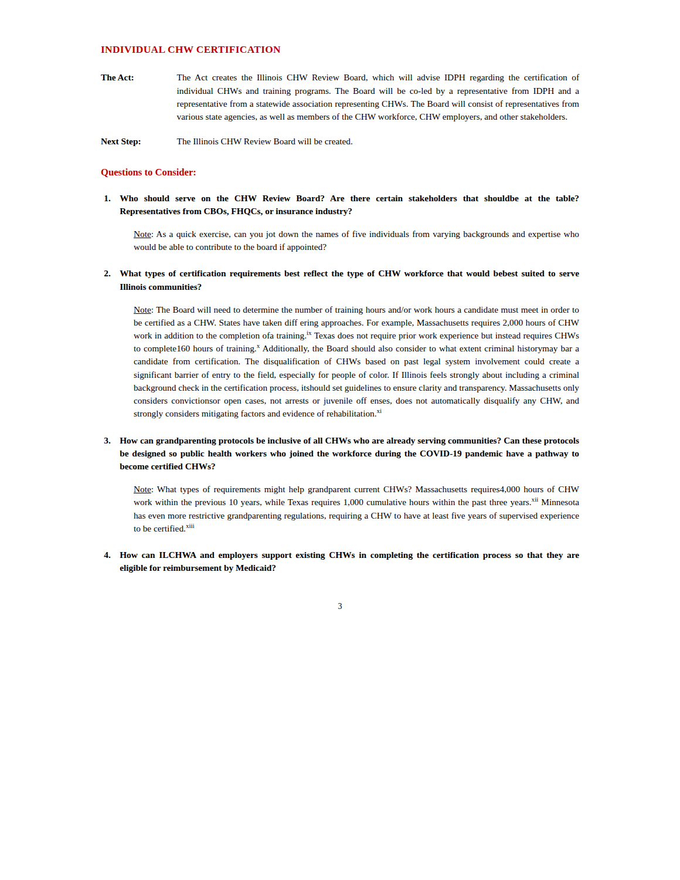Individual CHW Certification
The Act:
The Act creates the Illinois CHW Review Board, which will advise IDPH regarding the certification of individual CHWs and training programs. The Board will be co-led by a representative from IDPH and a representative from a statewide association representing CHWs. The Board will consist of representatives from various state agencies, as well as members of the CHW workforce, CHW employers, and other stakeholders.
Next Step:
The Illinois CHW Review Board will be created.
Questions to Consider:
Who should serve on the CHW Review Board? Are there certain stakeholders that shouldbe at the table? Representatives from CBOs, FHQCs, or insurance industry?
Note: As a quick exercise, can you jot down the names of five individuals from varying backgrounds and expertise who would be able to contribute to the board if appointed?
What types of certification requirements best reflect the type of CHW workforce that would bebest suited to serve Illinois communities?
Note: The Board will need to determine the number of training hours and/or work hours a candidate must meet in order to be certified as a CHW. States have taken diff ering approaches. For example, Massachusetts requires 2,000 hours of CHW work in addition to the completion ofa training.ix Texas does not require prior work experience but instead requires CHWs to complete160 hours of training.x Additionally, the Board should also consider to what extent criminal historymay bar a candidate from certification. The disqualification of CHWs based on past legal system involvement could create a significant barrier of entry to the field, especially for people of color. If Illinois feels strongly about including a criminal background check in the certification process, itshould set guidelines to ensure clarity and transparency. Massachusetts only considers convictionsor open cases, not arrests or juvenile off enses, does not automatically disqualify any CHW, and strongly considers mitigating factors and evidence of rehabilitation.xi
How can grandparenting protocols be inclusive of all CHWs who are already serving communities? Can these protocols be designed so public health workers who joined the workforce during the COVID-19 pandemic have a pathway to become certified CHWs?
Note: What types of requirements might help grandparent current CHWs? Massachusetts requires4,000 hours of CHW work within the previous 10 years, while Texas requires 1,000 cumulative hours within the past three years.xii Minnesota has even more restrictive grandparenting regulations, requiring a CHW to have at least five years of supervised experience to be certified.xiii
How can ILCHWA and employers support existing CHWs in completing the certification process so that they are eligible for reimbursement by Medicaid?
3